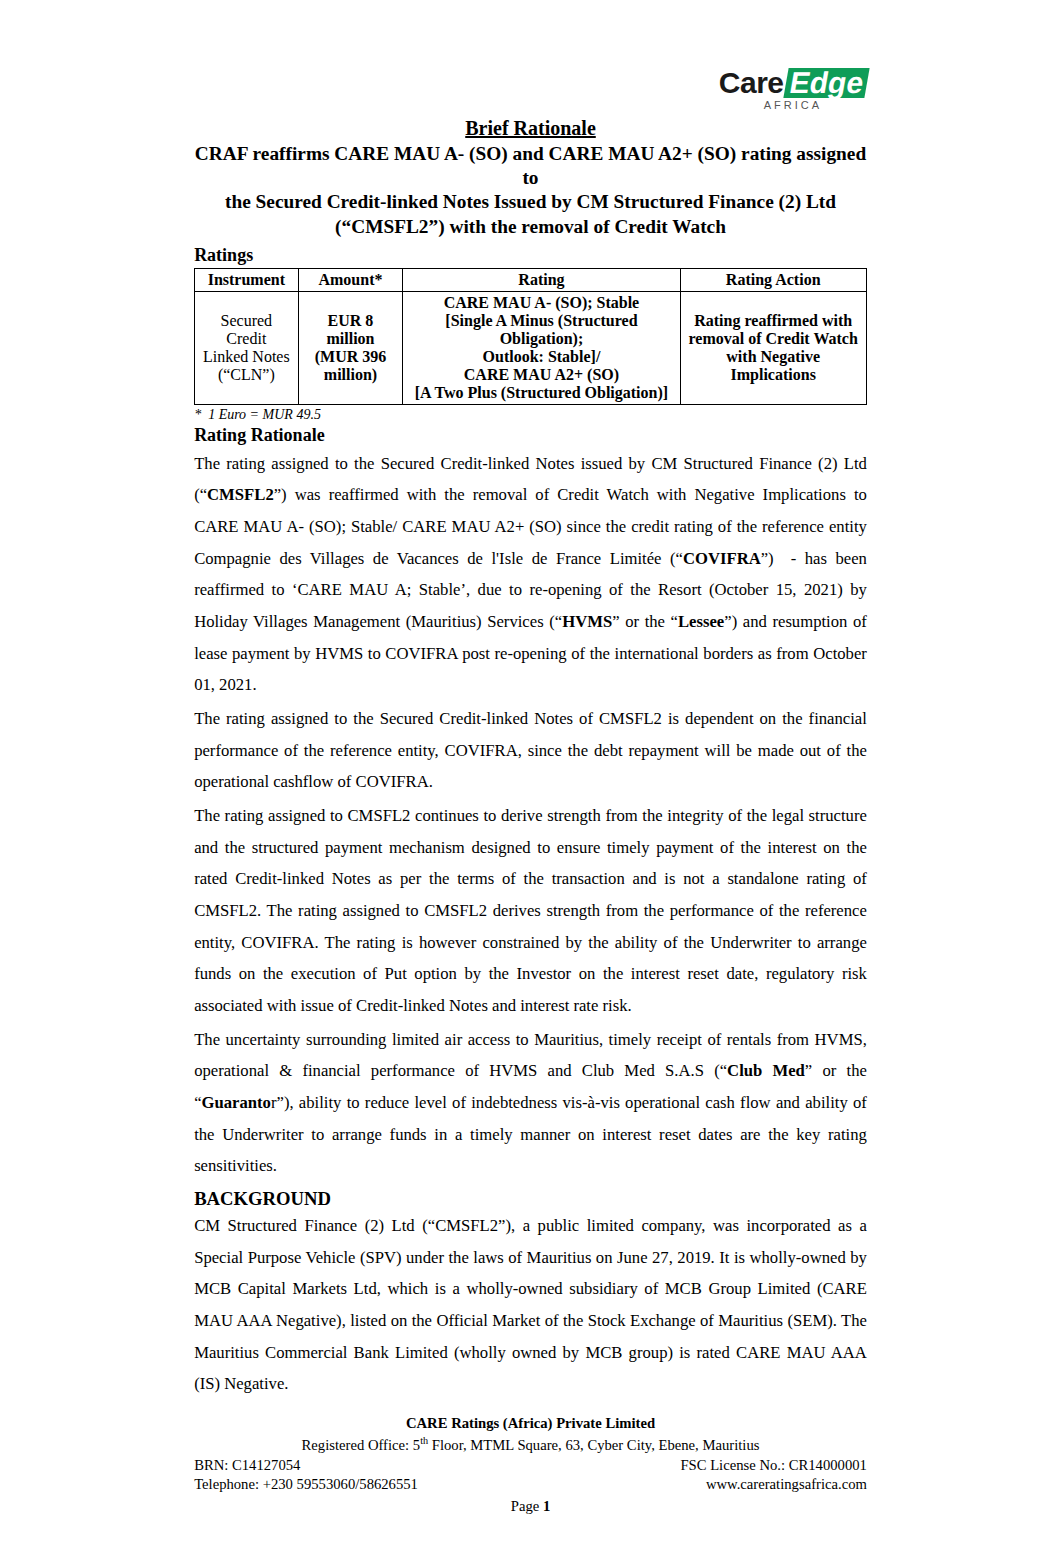Care Edge
AFRICA
Brief Rationale
CRAF reaffirms CARE MAU A- (SO) and CARE MAU A2+ (SO) rating assigned to
the Secured Credit-linked Notes Issued by CM Structured Finance (2) Ltd
(“CMSFL2”) with the removal of Credit Watch
Ratings
| Instrument | Amount* | Rating | Rating Action |
| --- | --- | --- | --- |
| Secured Credit Linked Notes (“CLN”) | EUR 8 million (MUR 396 million) | CARE MAU A- (SO); Stable [Single A Minus (Structured Obligation); Outlook: Stable]/ CARE MAU A2+ (SO) [A Two Plus (Structured Obligation)] | Rating reaffirmed with removal of Credit Watch with Negative Implications |
* 1 Euro = MUR 49.5
Rating Rationale
The rating assigned to the Secured Credit-linked Notes issued by CM Structured Finance (2) Ltd (“CMSFL2”) was reaffirmed with the removal of Credit Watch with Negative Implications to CARE MAU A- (SO); Stable/ CARE MAU A2+ (SO) since the credit rating of the reference entity Compagnie des Villages de Vacances de l'Isle de France Limitée (“COVIFRA”) - has been reaffirmed to ‘CARE MAU A; Stable’, due to re-opening of the Resort (October 15, 2021) by Holiday Villages Management (Mauritius) Services (“HVMS” or the “Lessee”) and resumption of lease payment by HVMS to COVIFRA post re-opening of the international borders as from October 01, 2021.
The rating assigned to the Secured Credit-linked Notes of CMSFL2 is dependent on the financial performance of the reference entity, COVIFRA, since the debt repayment will be made out of the operational cashflow of COVIFRA.
The rating assigned to CMSFL2 continues to derive strength from the integrity of the legal structure and the structured payment mechanism designed to ensure timely payment of the interest on the rated Credit-linked Notes as per the terms of the transaction and is not a standalone rating of CMSFL2. The rating assigned to CMSFL2 derives strength from the performance of the reference entity, COVIFRA. The rating is however constrained by the ability of the Underwriter to arrange funds on the execution of Put option by the Investor on the interest reset date, regulatory risk associated with issue of Credit-linked Notes and interest rate risk.
The uncertainty surrounding limited air access to Mauritius, timely receipt of rentals from HVMS, operational & financial performance of HVMS and Club Med S.A.S (“Club Med” or the “Guarantor”), ability to reduce level of indebtedness vis-à-vis operational cash flow and ability of the Underwriter to arrange funds in a timely manner on interest reset dates are the key rating sensitivities.
BACKGROUND
CM Structured Finance (2) Ltd (“CMSFL2”), a public limited company, was incorporated as a Special Purpose Vehicle (SPV) under the laws of Mauritius on June 27, 2019. It is wholly-owned by MCB Capital Markets Ltd, which is a wholly-owned subsidiary of MCB Group Limited (CARE MAU AAA Negative), listed on the Official Market of the Stock Exchange of Mauritius (SEM). The Mauritius Commercial Bank Limited (wholly owned by MCB group) is rated CARE MAU AAA (IS) Negative.
CARE Ratings (Africa) Private Limited
Registered Office: 5th Floor, MTML Square, 63, Cyber City, Ebene, Mauritius
BRN: C14127054
FSC License No.: CR14000001
Telephone: +230 59553060/58626551
www.careratingsafrica.com
Page 1